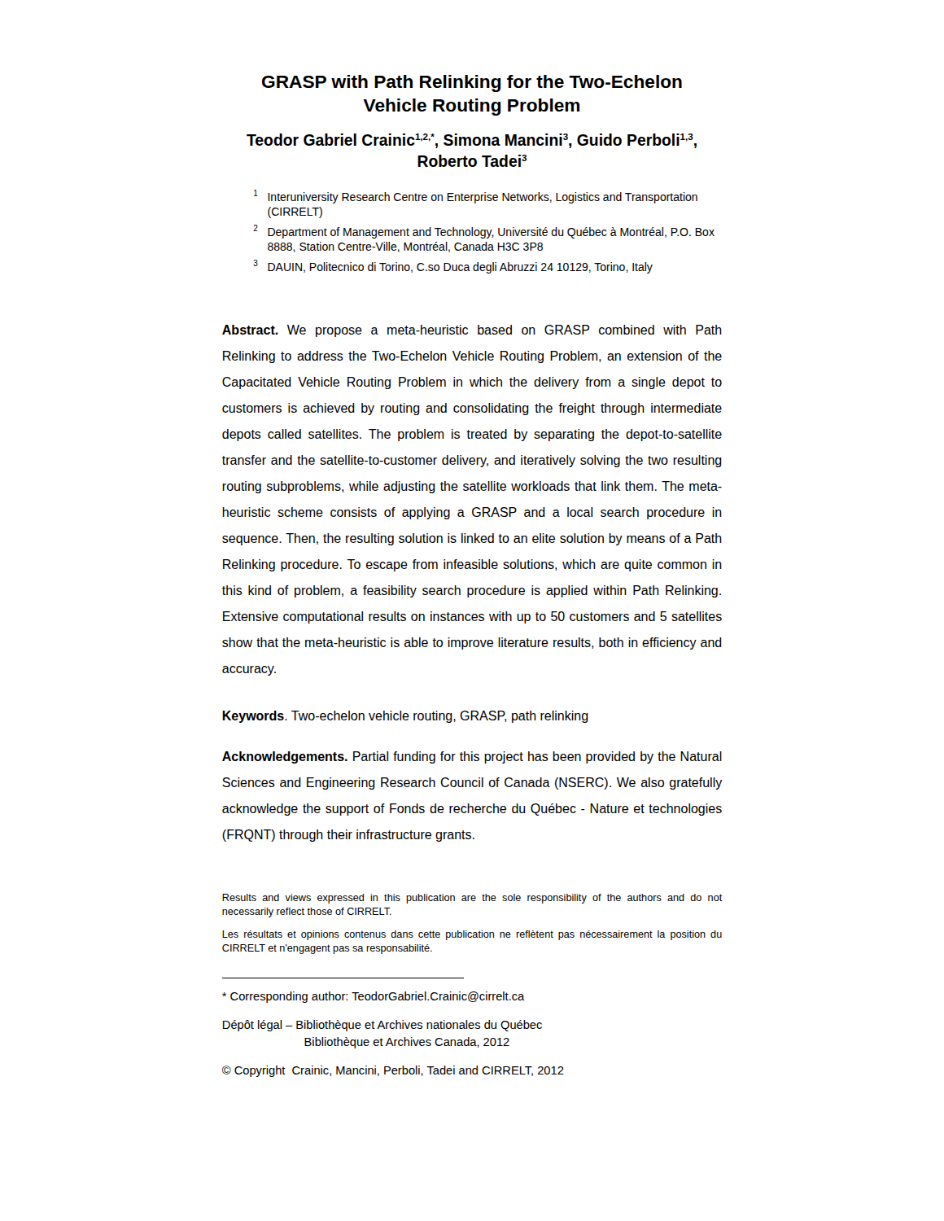GRASP with Path Relinking for the Two-Echelon
Vehicle Routing Problem
Teodor Gabriel Crainic1,2,*, Simona Mancini3, Guido Perboli1,3, Roberto Tadei3
1 Interuniversity Research Centre on Enterprise Networks, Logistics and Transportation (CIRRELT)
2 Department of Management and Technology, Université du Québec à Montréal, P.O. Box 8888, Station Centre-Ville, Montréal, Canada H3C 3P8
3 DAUIN, Politecnico di Torino, C.so Duca degli Abruzzi 24 10129, Torino, Italy
Abstract. We propose a meta-heuristic based on GRASP combined with Path Relinking to address the Two-Echelon Vehicle Routing Problem, an extension of the Capacitated Vehicle Routing Problem in which the delivery from a single depot to customers is achieved by routing and consolidating the freight through intermediate depots called satellites. The problem is treated by separating the depot-to-satellite transfer and the satellite-to-customer delivery, and iteratively solving the two resulting routing subproblems, while adjusting the satellite workloads that link them. The meta-heuristic scheme consists of applying a GRASP and a local search procedure in sequence. Then, the resulting solution is linked to an elite solution by means of a Path Relinking procedure. To escape from infeasible solutions, which are quite common in this kind of problem, a feasibility search procedure is applied within Path Relinking. Extensive computational results on instances with up to 50 customers and 5 satellites show that the meta-heuristic is able to improve literature results, both in efficiency and accuracy.
Keywords. Two-echelon vehicle routing, GRASP, path relinking
Acknowledgements. Partial funding for this project has been provided by the Natural Sciences and Engineering Research Council of Canada (NSERC). We also gratefully acknowledge the support of Fonds de recherche du Québec - Nature et technologies (FRQNT) through their infrastructure grants.
Results and views expressed in this publication are the sole responsibility of the authors and do not necessarily reflect those of CIRRELT.
Les résultats et opinions contenus dans cette publication ne reflètent pas nécessairement la position du CIRRELT et n'engagent pas sa responsabilité.
* Corresponding author: TeodorGabriel.Crainic@cirrelt.ca
Dépôt légal – Bibliothèque et Archives nationales du Québec
Bibliothèque et Archives Canada, 2012
© Copyright Crainic, Mancini, Perboli, Tadei and CIRRELT, 2012